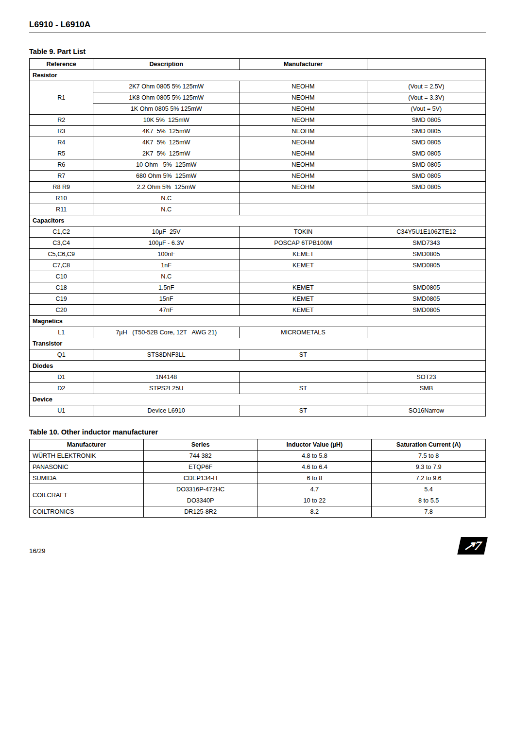L6910 - L6910A
Table 9. Part List
| Reference | Description | Manufacturer | |
| --- | --- | --- | --- |
| Resistor |
| R1 | 2K7 Ohm 0805 5% 125mW | NEOHM | (Vout = 2.5V) |
| 1K8 Ohm 0805 5% 125mW | NEOHM | (Vout = 3.3V) |
| 1K Ohm 0805 5% 125mW | NEOHM | (Vout = 5V) |
| R2 | 10K 5% 125mW | NEOHM | SMD 0805 |
| R3 | 4K7 5% 125mW | NEOHM | SMD 0805 |
| R4 | 4K7 5% 125mW | NEOHM | SMD 0805 |
| R5 | 2K7 5% 125mW | NEOHM | SMD 0805 |
| R6 | 10 Ohm 5% 125mW | NEOHM | SMD 0805 |
| R7 | 680 Ohm 5% 125mW | NEOHM | SMD 0805 |
| R8 R9 | 2.2 Ohm 5% 125mW | NEOHM | SMD 0805 |
| R10 | N.C | | |
| R11 | N.C | | |
| Capacitors |
| C1,C2 | 10µF 25V | TOKIN | C34Y5U1E106ZTE12 |
| C3,C4 | 100µF - 6.3V | POSCAP 6TPB100M | SMD7343 |
| C5,C6,C9 | 100nF | KEMET | SMD0805 |
| C7,C8 | 1nF | KEMET | SMD0805 |
| C10 | N.C | | |
| C18 | 1.5nF | KEMET | SMD0805 |
| C19 | 15nF | KEMET | SMD0805 |
| C20 | 47nF | KEMET | SMD0805 |
| Magnetics |
| L1 | 7µH (T50-52B Core, 12T AWG 21) | MICROMETALS | |
| Transistor |
| Q1 | STS8DNF3LL | ST | |
| Diodes |
| D1 | 1N4148 | | SOT23 |
| D2 | STPS2L25U | ST | SMB |
| Device |
| U1 | Device L6910 | ST | SO16Narrow |
Table 10. Other inductor manufacturer
| Manufacturer | Series | Inductor Value (µH) | Saturation Current (A) |
| --- | --- | --- | --- |
| WÜRTH ELEKTRONIK | 744 382 | 4.8 to 5.8 | 7.5 to 8 |
| PANASONIC | ETQP6F | 4.6 to 6.4 | 9.3 to 7.9 |
| SUMIDA | CDEP134-H | 6 to 8 | 7.2 to 9.6 |
| COILCRAFT | DO3316P-472HC | 4.7 | 5.4 |
| DO3340P | 10 to 22 | 8 to 5.5 |
| COILTRONICS | DR125-8R2 | 8.2 | 7.8 |
16/29
↗7